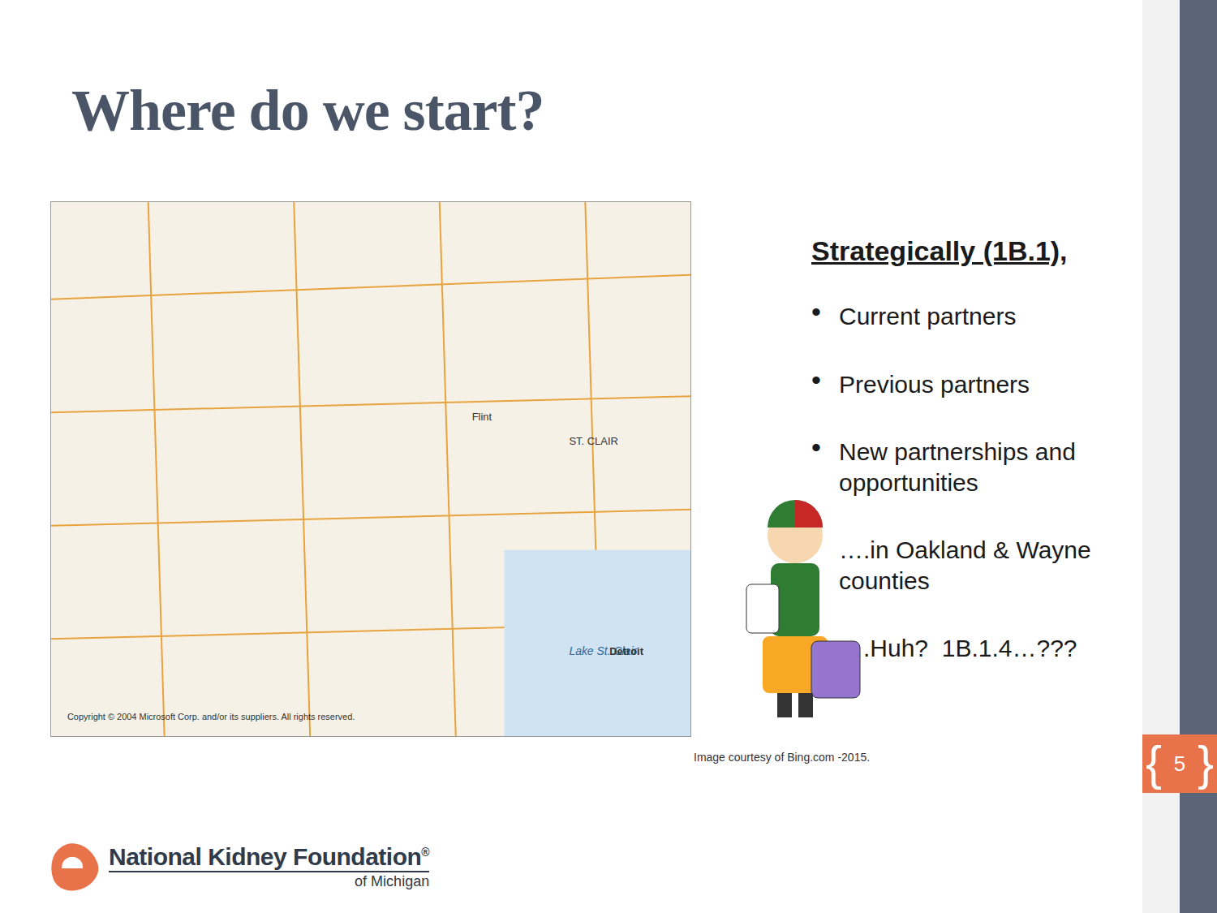Where do we start?
Strategically (1B.1),
Current partners
Previous partners
New partnerships and opportunities
….in Oakland & Wayne counties
….Huh? 1B.1.4…???
Image courtesy of Bing.com -2015.
{ 5 }
National Kidney Foundation®
of Michigan